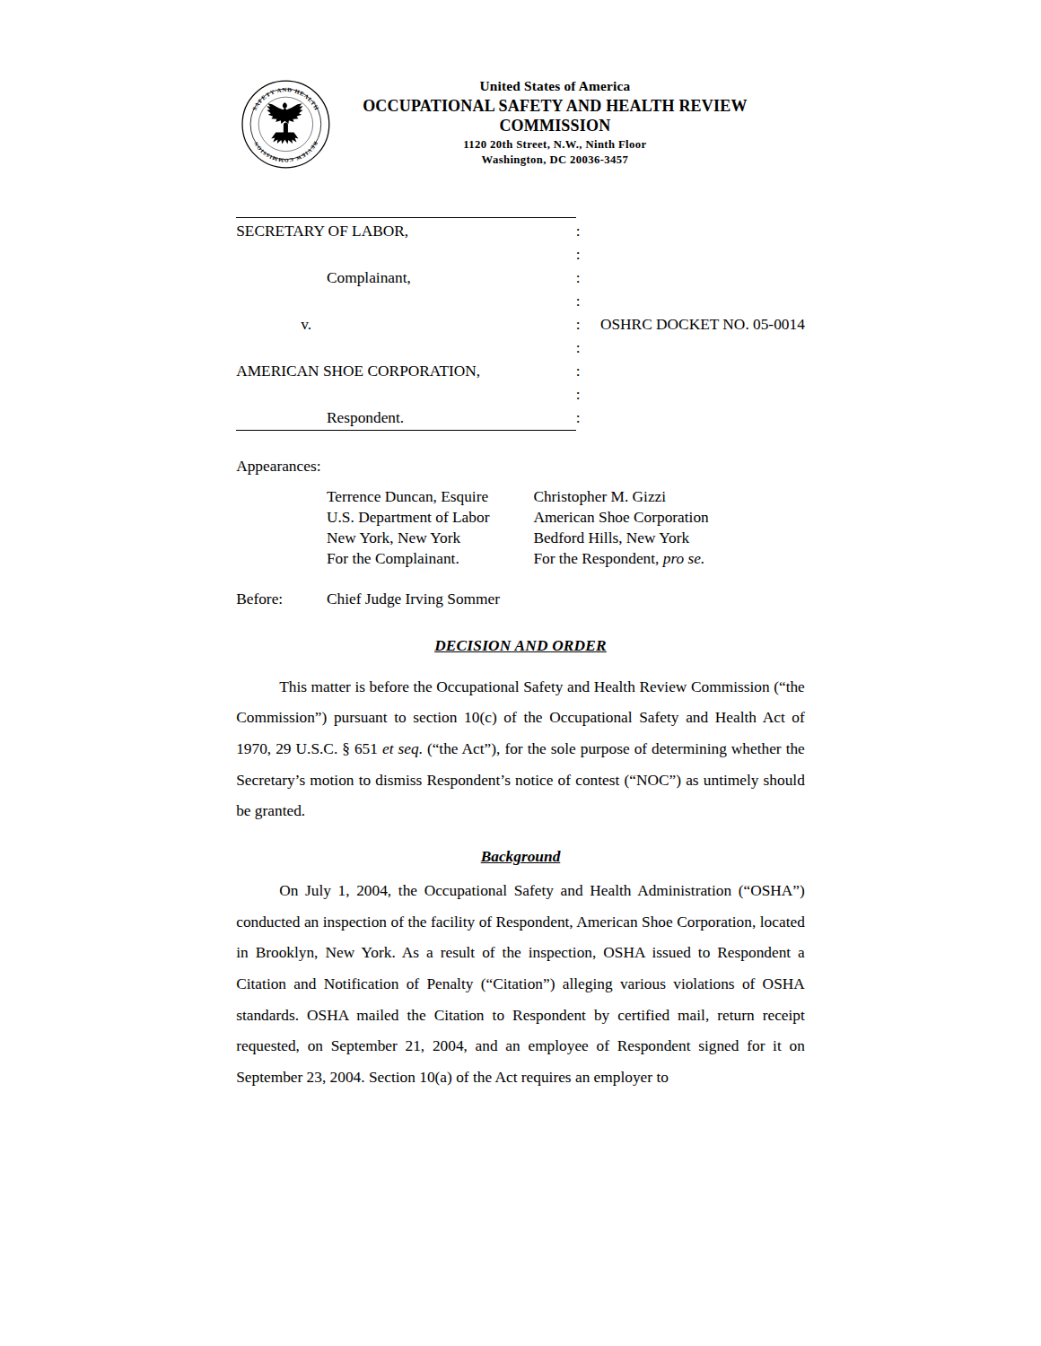SAFETY AND HEALTH REVIEW COMMISSION
United States of America
OCCUPATIONAL SAFETY AND HEALTH REVIEW COMMISSION
1120 20th Street, N.W., Ninth Floor
Washington, DC 20036-3457
| SECRETARY OF LABOR, | : | |
| | : | |
| Complainant, | : | |
| | : | |
| v. | : | OSHRC DOCKET NO. 05-0014 |
| | : | |
| AMERICAN SHOE CORPORATION, | : | |
| | : | |
| Respondent. | : | |
Appearances:
| Terrence Duncan, Esquire | Christopher M. Gizzi |
| U.S. Department of Labor | American Shoe Corporation |
| New York, New York | Bedford Hills, New York |
| For the Complainant. | For the Respondent, pro se. |
Before: Chief Judge Irving Sommer
DECISION AND ORDER
This matter is before the Occupational Safety and Health Review Commission (“the Commission”) pursuant to section 10(c) of the Occupational Safety and Health Act of 1970, 29 U.S.C. § 651 et seq. (“the Act”), for the sole purpose of determining whether the Secretary’s motion to dismiss Respondent’s notice of contest (“NOC”) as untimely should be granted.
Background
On July 1, 2004, the Occupational Safety and Health Administration (“OSHA”) conducted an inspection of the facility of Respondent, American Shoe Corporation, located in Brooklyn, New York. As a result of the inspection, OSHA issued to Respondent a Citation and Notification of Penalty (“Citation”) alleging various violations of OSHA standards. OSHA mailed the Citation to Respondent by certified mail, return receipt requested, on September 21, 2004, and an employee of Respondent signed for it on September 23, 2004. Section 10(a) of the Act requires an employer to